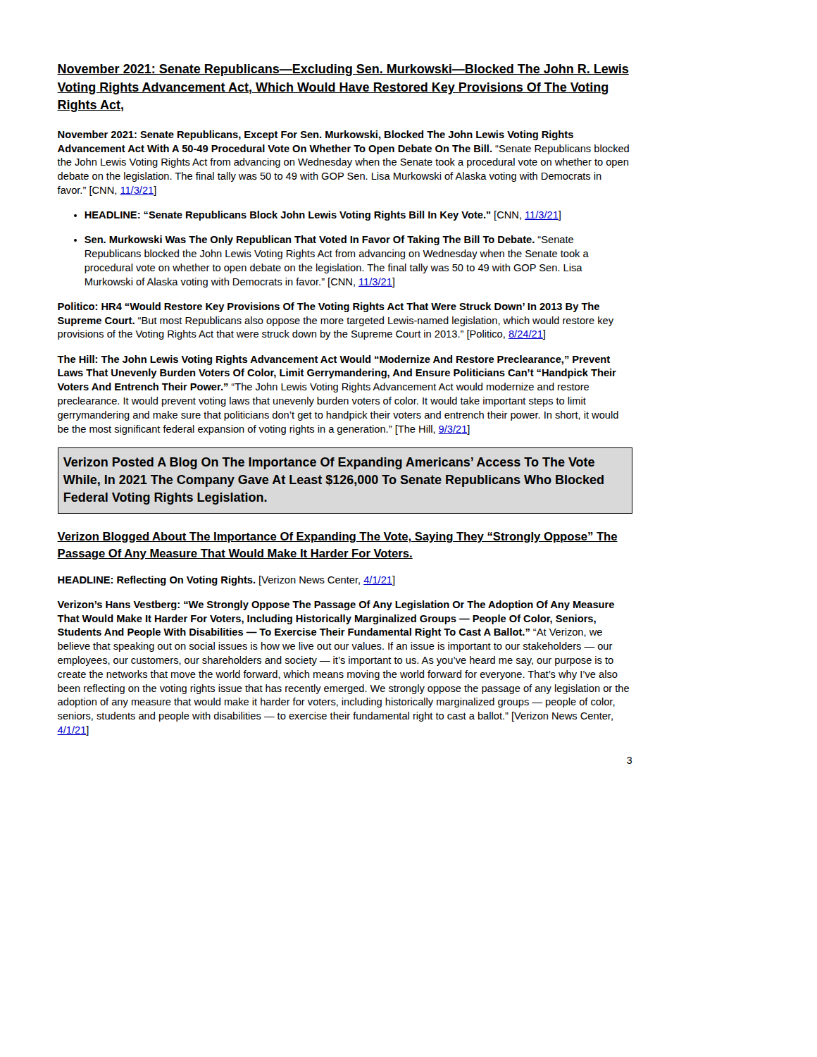November 2021: Senate Republicans—Excluding Sen. Murkowski—Blocked The John R. Lewis Voting Rights Advancement Act, Which Would Have Restored Key Provisions Of The Voting Rights Act,
November 2021: Senate Republicans, Except For Sen. Murkowski, Blocked The John Lewis Voting Rights Advancement Act With A 50-49 Procedural Vote On Whether To Open Debate On The Bill. “Senate Republicans blocked the John Lewis Voting Rights Act from advancing on Wednesday when the Senate took a procedural vote on whether to open debate on the legislation. The final tally was 50 to 49 with GOP Sen. Lisa Murkowski of Alaska voting with Democrats in favor.” [CNN, 11/3/21]
HEADLINE: “Senate Republicans Block John Lewis Voting Rights Bill In Key Vote." [CNN, 11/3/21]
Sen. Murkowski Was The Only Republican That Voted In Favor Of Taking The Bill To Debate. “Senate Republicans blocked the John Lewis Voting Rights Act from advancing on Wednesday when the Senate took a procedural vote on whether to open debate on the legislation. The final tally was 50 to 49 with GOP Sen. Lisa Murkowski of Alaska voting with Democrats in favor.” [CNN, 11/3/21]
Politico: HR4 “Would Restore Key Provisions Of The Voting Rights Act That Were Struck Down’ In 2013 By The Supreme Court. “But most Republicans also oppose the more targeted Lewis-named legislation, which would restore key provisions of the Voting Rights Act that were struck down by the Supreme Court in 2013.” [Politico, 8/24/21]
The Hill: The John Lewis Voting Rights Advancement Act Would “Modernize And Restore Preclearance,” Prevent Laws That Unevenly Burden Voters Of Color, Limit Gerrymandering, And Ensure Politicians Can’t “Handpick Their Voters And Entrench Their Power.” “The John Lewis Voting Rights Advancement Act would modernize and restore preclearance. It would prevent voting laws that unevenly burden voters of color. It would take important steps to limit gerrymandering and make sure that politicians don’t get to handpick their voters and entrench their power. In short, it would be the most significant federal expansion of voting rights in a generation.” [The Hill, 9/3/21]
Verizon Posted A Blog On The Importance Of Expanding Americans’ Access To The Vote While, In 2021 The Company Gave At Least $126,000 To Senate Republicans Who Blocked Federal Voting Rights Legislation.
Verizon Blogged About The Importance Of Expanding The Vote, Saying They “Strongly Oppose” The Passage Of Any Measure That Would Make It Harder For Voters.
HEADLINE: Reflecting On Voting Rights. [Verizon News Center, 4/1/21]
Verizon’s Hans Vestberg: “We Strongly Oppose The Passage Of Any Legislation Or The Adoption Of Any Measure That Would Make It Harder For Voters, Including Historically Marginalized Groups — People Of Color, Seniors, Students And People With Disabilities — To Exercise Their Fundamental Right To Cast A Ballot.” “At Verizon, we believe that speaking out on social issues is how we live out our values. If an issue is important to our stakeholders — our employees, our customers, our shareholders and society — it’s important to us. As you’ve heard me say, our purpose is to create the networks that move the world forward, which means moving the world forward for everyone. That’s why I’ve also been reflecting on the voting rights issue that has recently emerged. We strongly oppose the passage of any legislation or the adoption of any measure that would make it harder for voters, including historically marginalized groups — people of color, seniors, students and people with disabilities — to exercise their fundamental right to cast a ballot.” [Verizon News Center, 4/1/21]
3